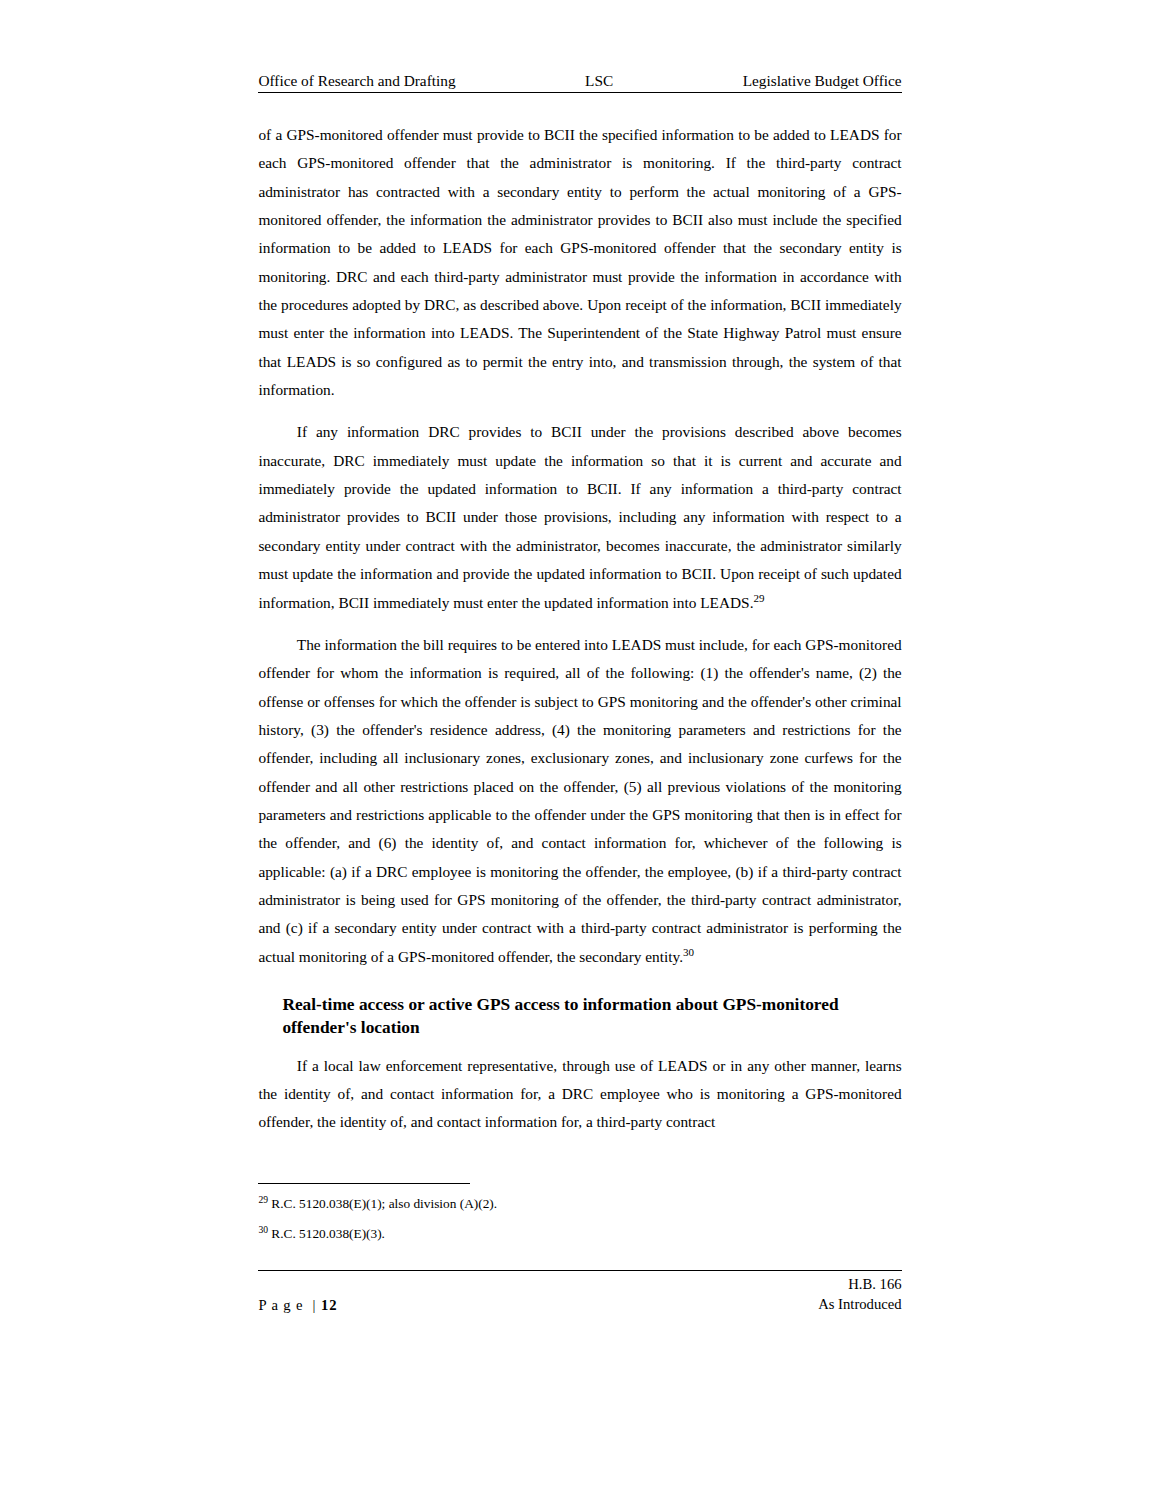Office of Research and Drafting
LSC
Legislative Budget Office
of a GPS-monitored offender must provide to BCII the specified information to be added to LEADS for each GPS-monitored offender that the administrator is monitoring. If the third-party contract administrator has contracted with a secondary entity to perform the actual monitoring of a GPS-monitored offender, the information the administrator provides to BCII also must include the specified information to be added to LEADS for each GPS-monitored offender that the secondary entity is monitoring. DRC and each third-party administrator must provide the information in accordance with the procedures adopted by DRC, as described above. Upon receipt of the information, BCII immediately must enter the information into LEADS. The Superintendent of the State Highway Patrol must ensure that LEADS is so configured as to permit the entry into, and transmission through, the system of that information.
If any information DRC provides to BCII under the provisions described above becomes inaccurate, DRC immediately must update the information so that it is current and accurate and immediately provide the updated information to BCII. If any information a third-party contract administrator provides to BCII under those provisions, including any information with respect to a secondary entity under contract with the administrator, becomes inaccurate, the administrator similarly must update the information and provide the updated information to BCII. Upon receipt of such updated information, BCII immediately must enter the updated information into LEADS.29
The information the bill requires to be entered into LEADS must include, for each GPS-monitored offender for whom the information is required, all of the following: (1) the offender's name, (2) the offense or offenses for which the offender is subject to GPS monitoring and the offender's other criminal history, (3) the offender's residence address, (4) the monitoring parameters and restrictions for the offender, including all inclusionary zones, exclusionary zones, and inclusionary zone curfews for the offender and all other restrictions placed on the offender, (5) all previous violations of the monitoring parameters and restrictions applicable to the offender under the GPS monitoring that then is in effect for the offender, and (6) the identity of, and contact information for, whichever of the following is applicable: (a) if a DRC employee is monitoring the offender, the employee, (b) if a third-party contract administrator is being used for GPS monitoring of the offender, the third-party contract administrator, and (c) if a secondary entity under contract with a third-party contract administrator is performing the actual monitoring of a GPS-monitored offender, the secondary entity.30
Real-time access or active GPS access to information about GPS-monitored offender's location
If a local law enforcement representative, through use of LEADS or in any other manner, learns the identity of, and contact information for, a DRC employee who is monitoring a GPS-monitored offender, the identity of, and contact information for, a third-party contract
29 R.C. 5120.038(E)(1); also division (A)(2).
30 R.C. 5120.038(E)(3).
P a g e | 12
H.B. 166
As Introduced